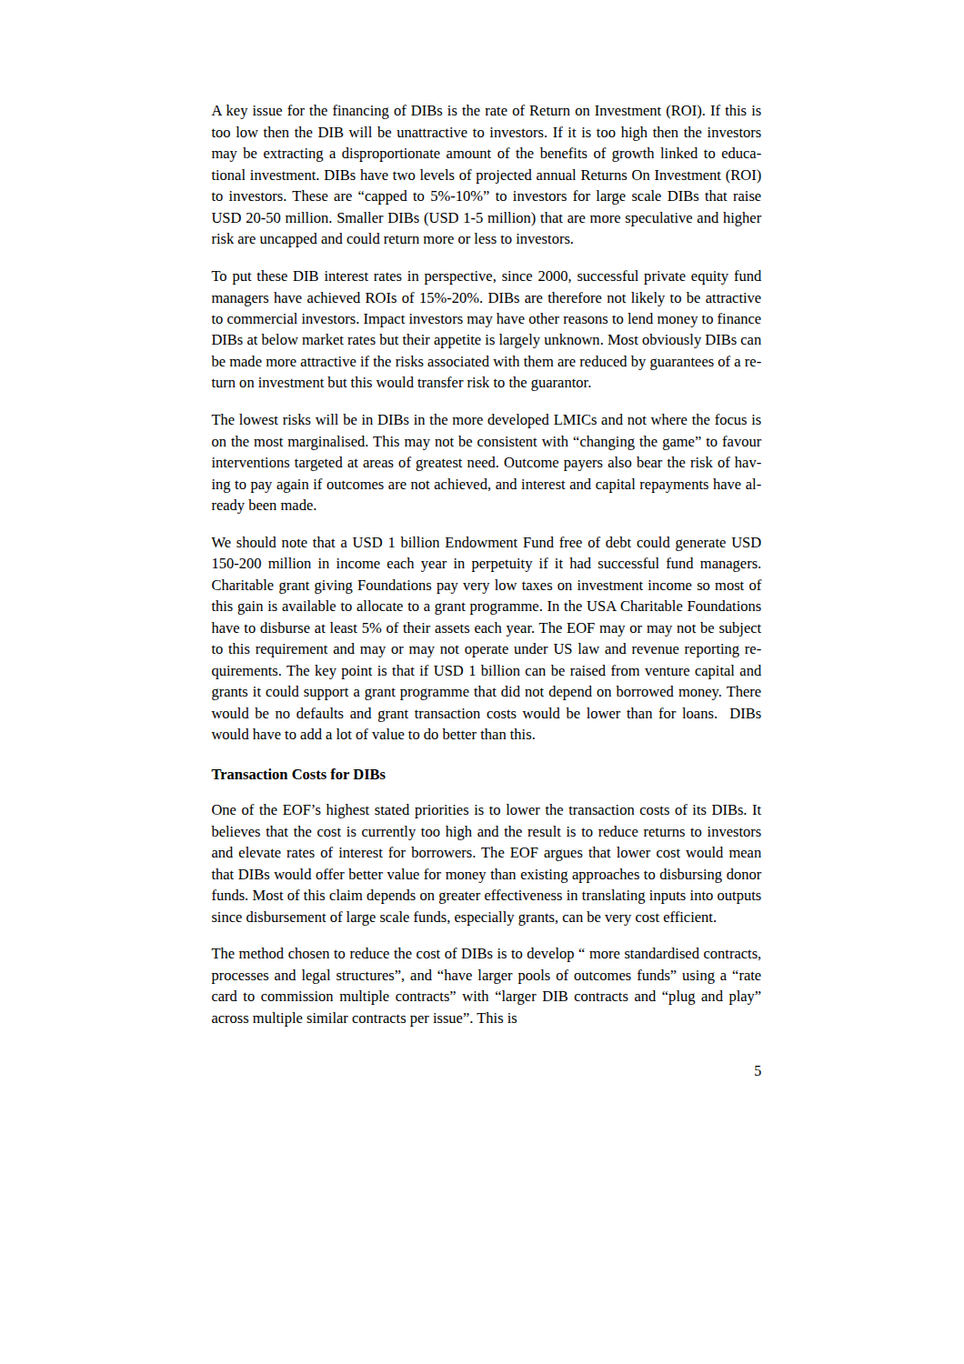A key issue for the financing of DIBs is the rate of Return on Investment (ROI). If this is too low then the DIB will be unattractive to investors. If it is too high then the investors may be extracting a disproportionate amount of the benefits of growth linked to educational investment. DIBs have two levels of projected annual Returns On Investment (ROI) to investors. These are “capped to 5%-10%” to investors for large scale DIBs that raise USD 20-50 million. Smaller DIBs (USD 1-5 million) that are more speculative and higher risk are uncapped and could return more or less to investors.
To put these DIB interest rates in perspective, since 2000, successful private equity fund managers have achieved ROIs of 15%-20%. DIBs are therefore not likely to be attractive to commercial investors. Impact investors may have other reasons to lend money to finance DIBs at below market rates but their appetite is largely unknown. Most obviously DIBs can be made more attractive if the risks associated with them are reduced by guarantees of a return on investment but this would transfer risk to the guarantor.
The lowest risks will be in DIBs in the more developed LMICs and not where the focus is on the most marginalised. This may not be consistent with “changing the game” to favour interventions targeted at areas of greatest need. Outcome payers also bear the risk of having to pay again if outcomes are not achieved, and interest and capital repayments have already been made.
We should note that a USD 1 billion Endowment Fund free of debt could generate USD 150-200 million in income each year in perpetuity if it had successful fund managers. Charitable grant giving Foundations pay very low taxes on investment income so most of this gain is available to allocate to a grant programme. In the USA Charitable Foundations have to disburse at least 5% of their assets each year. The EOF may or may not be subject to this requirement and may or may not operate under US law and revenue reporting requirements. The key point is that if USD 1 billion can be raised from venture capital and grants it could support a grant programme that did not depend on borrowed money. There would be no defaults and grant transaction costs would be lower than for loans. DIBs would have to add a lot of value to do better than this.
Transaction Costs for DIBs
One of the EOF’s highest stated priorities is to lower the transaction costs of its DIBs. It believes that the cost is currently too high and the result is to reduce returns to investors and elevate rates of interest for borrowers. The EOF argues that lower cost would mean that DIBs would offer better value for money than existing approaches to disbursing donor funds. Most of this claim depends on greater effectiveness in translating inputs into outputs since disbursement of large scale funds, especially grants, can be very cost efficient.
The method chosen to reduce the cost of DIBs is to develop “ more standardised contracts, processes and legal structures”, and “have larger pools of outcomes funds” using a “rate card to commission multiple contracts” with “larger DIB contracts and “plug and play” across multiple similar contracts per issue”. This is
5